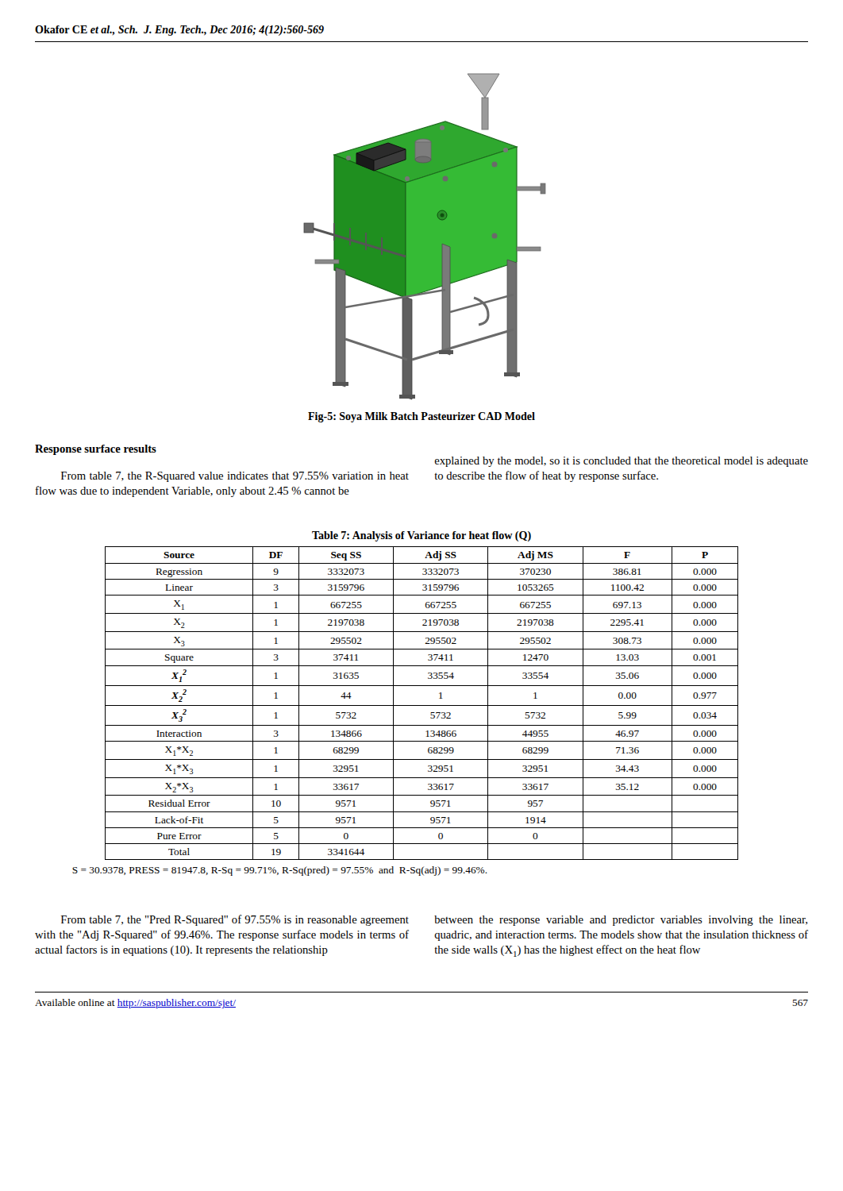Okafor CE et al., Sch. J. Eng. Tech., Dec 2016; 4(12):560-569
Fig-5: Soya Milk Batch Pasteurizer CAD Model
Response surface results
From table 7, the R-Squared value indicates that 97.55% variation in heat flow was due to independent Variable, only about 2.45 % cannot be
explained by the model, so it is concluded that the theoretical model is adequate to describe the flow of heat by response surface.
Table 7: Analysis of Variance for heat flow (Q)
| Source | DF | Seq SS | Adj SS | Adj MS | F | P |
| --- | --- | --- | --- | --- | --- | --- |
| Regression | 9 | 3332073 | 3332073 | 370230 | 386.81 | 0.000 |
| Linear | 3 | 3159796 | 3159796 | 1053265 | 1100.42 | 0.000 |
| X 1 | 1 | 667255 | 667255 | 667255 | 697.13 | 0.000 |
| X 2 | 1 | 2197038 | 2197038 | 2197038 | 2295.41 | 0.000 |
| X 3 | 1 | 295502 | 295502 | 295502 | 308.73 | 0.000 |
| Square | 3 | 37411 | 37411 | 12470 | 13.03 | 0.001 |
| X 1 2 | 1 | 31635 | 33554 | 33554 | 35.06 | 0.000 |
| X 2 2 | 1 | 44 | 1 | 1 | 0.00 | 0.977 |
| X 3 2 | 1 | 5732 | 5732 | 5732 | 5.99 | 0.034 |
| Interaction | 3 | 134866 | 134866 | 44955 | 46.97 | 0.000 |
| X 1 *X 2 | 1 | 68299 | 68299 | 68299 | 71.36 | 0.000 |
| X 1 *X 3 | 1 | 32951 | 32951 | 32951 | 34.43 | 0.000 |
| X 2 *X 3 | 1 | 33617 | 33617 | 33617 | 35.12 | 0.000 |
| Residual Error | 10 | 9571 | 9571 | 957 | | |
| Lack-of-Fit | 5 | 9571 | 9571 | 1914 | | |
| Pure Error | 5 | 0 | 0 | 0 | | |
| Total | 19 | 3341644 | | | | |
S = 30.9378, PRESS = 81947.8, R-Sq = 99.71%, R-Sq(pred) = 97.55% and R-Sq(adj) = 99.46%.
From table 7, the "Pred R-Squared" of 97.55% is in reasonable agreement with the "Adj R-Squared" of 99.46%. The response surface models in terms of actual factors is in equations (10). It represents the relationship
between the response variable and predictor variables involving the linear, quadric, and interaction terms. The models show that the insulation thickness of the side walls (X1) has the highest effect on the heat flow
Available online at http://saspublisher.com/sjet/
567